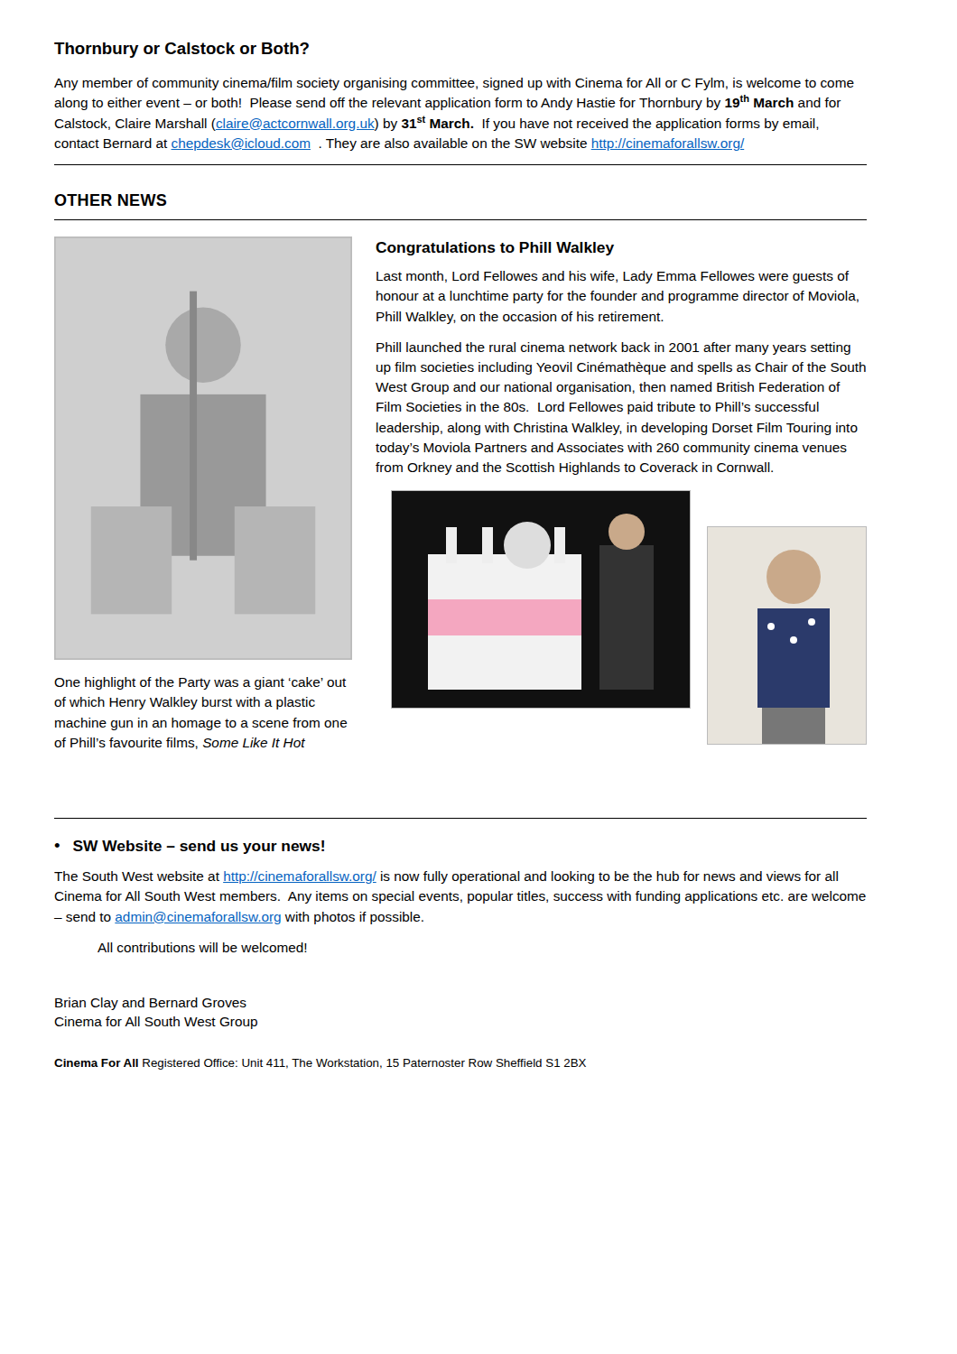Thornbury or Calstock or Both?
Any member of community cinema/film society organising committee, signed up with Cinema for All or C Fylm, is welcome to come along to either event – or both! Please send off the relevant application form to Andy Hastie for Thornbury by 19th March and for Calstock, Claire Marshall (claire@actcornwall.org.uk) by 31st March. If you have not received the application forms by email, contact Bernard at chepdesk@icloud.com . They are also available on the SW website http://cinemaforallsw.org/
OTHER NEWS
One highlight of the Party was a giant ‘cake’ out of which Henry Walkley burst with a plastic machine gun in an homage to a scene from one of Phill’s favourite films, Some Like It Hot
Congratulations to Phill Walkley
Last month, Lord Fellowes and his wife, Lady Emma Fellowes were guests of honour at a lunchtime party for the founder and programme director of Moviola, Phill Walkley, on the occasion of his retirement.
Phill launched the rural cinema network back in 2001 after many years setting up film societies including Yeovil Cinémathèque and spells as Chair of the South West Group and our national organisation, then named British Federation of Film Societies in the 80s. Lord Fellowes paid tribute to Phill’s successful leadership, along with Christina Walkley, in developing Dorset Film Touring into today’s Moviola Partners and Associates with 260 community cinema venues from Orkney and the Scottish Highlands to Coverack in Cornwall.
•
SW Website – send us your news!
The South West website at http://cinemaforallsw.org/ is now fully operational and looking to be the hub for news and views for all Cinema for All South West members. Any items on special events, popular titles, success with funding applications etc. are welcome – send to admin@cinemaforallsw.org with photos if possible.
All contributions will be welcomed!
Brian Clay and Bernard Groves
Cinema for All South West Group
Cinema For All Registered Office: Unit 411, The Workstation, 15 Paternoster Row Sheffield S1 2BX